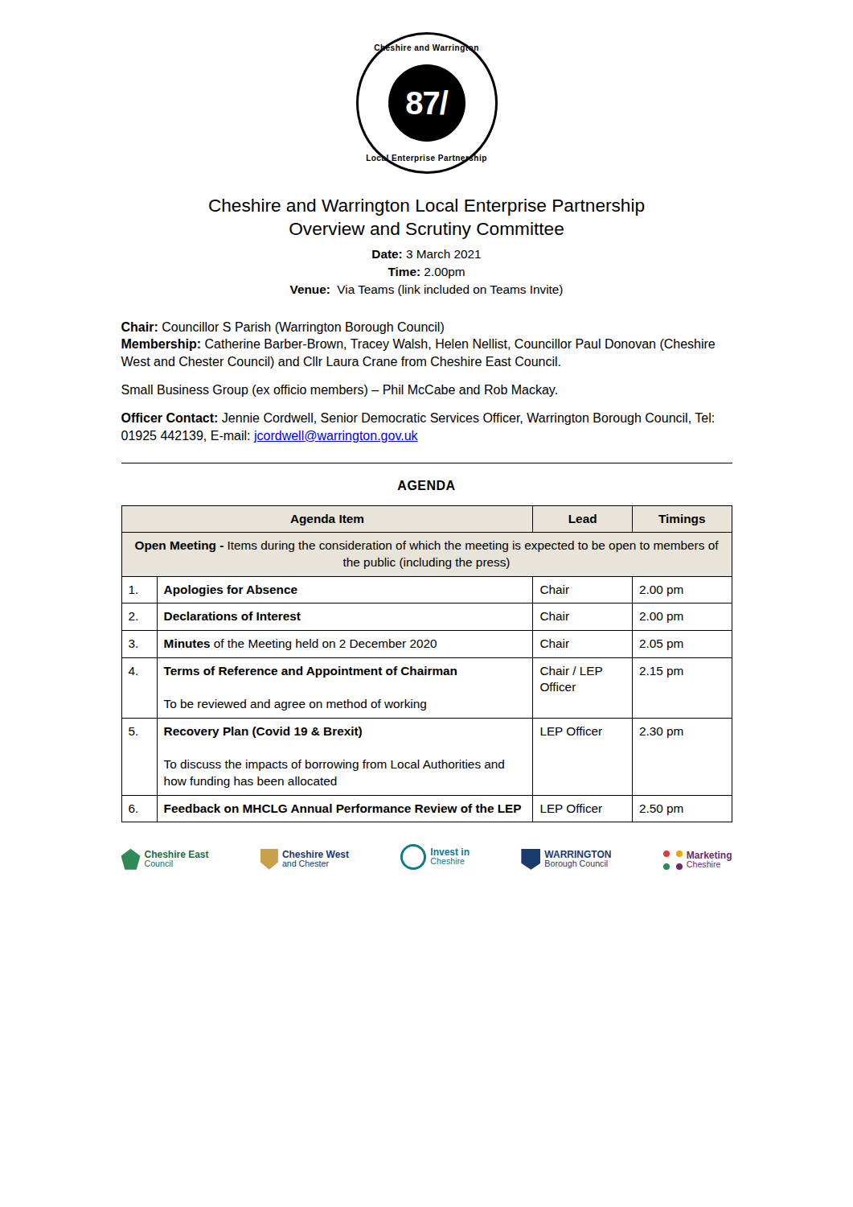Cheshire and Warrington
87/
Local Enterprise Partnership
Cheshire and Warrington Local Enterprise Partnership Overview and Scrutiny Committee
Date: 3 March 2021
Time: 2.00pm
Venue: Via Teams (link included on Teams Invite)
Chair: Councillor S Parish (Warrington Borough Council)
Membership: Catherine Barber-Brown, Tracey Walsh, Helen Nellist, Councillor Paul Donovan (Cheshire West and Chester Council) and Cllr Laura Crane from Cheshire East Council.
Small Business Group (ex officio members) – Phil McCabe and Rob Mackay.
Officer Contact: Jennie Cordwell, Senior Democratic Services Officer, Warrington Borough Council, Tel: 01925 442139, E-mail: jcordwell@warrington.gov.uk
AGENDA
| Agenda Item | Lead | Timings |
| --- | --- | --- |
| Open Meeting - Items during the consideration of which the meeting is expected to be open to members of the public (including the press) |
| 1. | Apologies for Absence | Chair | 2.00 pm |
| 2. | Declarations of Interest | Chair | 2.00 pm |
| 3. | Minutes of the Meeting held on 2 December 2020 | Chair | 2.05 pm |
| 4. | Terms of Reference and Appointment of Chairman To be reviewed and agree on method of working | Chair / LEP Officer | 2.15 pm |
| 5. | Recovery Plan (Covid 19 & Brexit) To discuss the impacts of borrowing from Local Authorities and how funding has been allocated | LEP Officer | 2.30 pm |
| 6. | Feedback on MHCLG Annual Performance Review of the LEP | LEP Officer | 2.50 pm |
Cheshire EastCouncil
Cheshire Westand Chester
Invest inCheshire
WARRINGTONBorough Council
MarketingCheshire